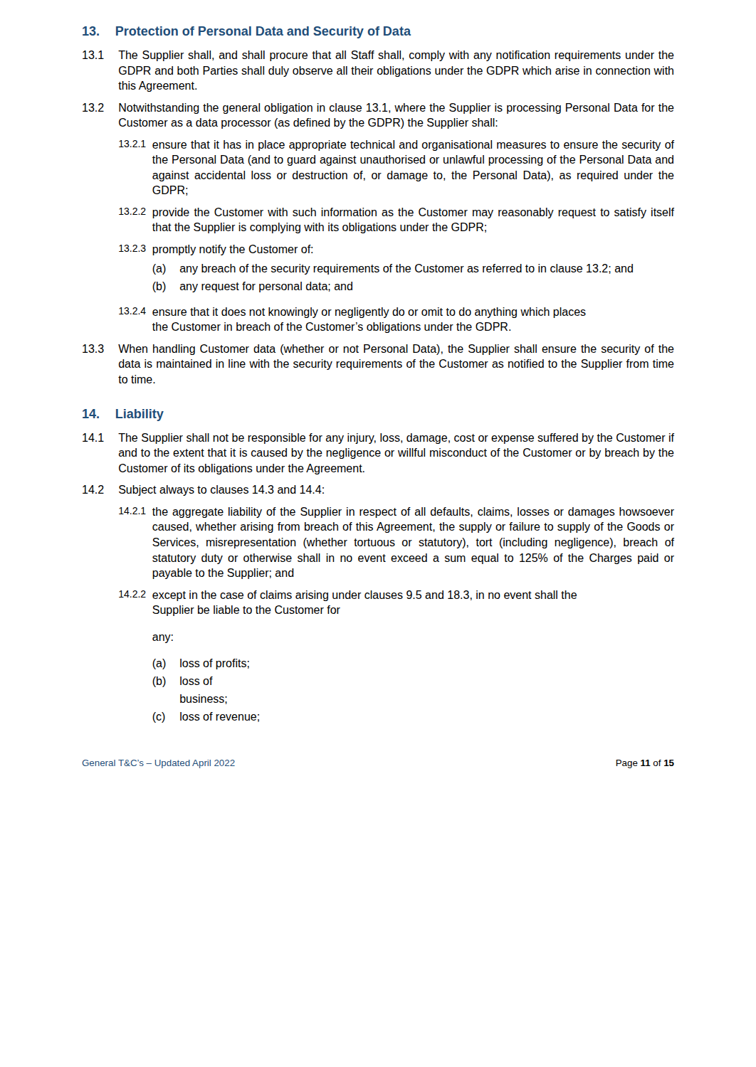13. Protection of Personal Data and Security of Data
13.1
The Supplier shall, and shall procure that all Staff shall, comply with any notification requirements under the GDPR and both Parties shall duly observe all their obligations under the GDPR which arise in connection with this Agreement.
13.2
Notwithstanding the general obligation in clause 13.1, where the Supplier is processing Personal Data for the Customer as a data processor (as defined by the GDPR) the Supplier shall:
13.2.1
ensure that it has in place appropriate technical and organisational measures to ensure the security of the Personal Data (and to guard against unauthorised or unlawful processing of the Personal Data and against accidental loss or destruction of, or damage to, the Personal Data), as required under the GDPR;
13.2.2
provide the Customer with such information as the Customer may reasonably request to satisfy itself that the Supplier is complying with its obligations under the GDPR;
13.2.3
promptly notify the Customer of:
(a)
any breach of the security requirements of the Customer as referred to in clause 13.2; and
(b)
any request for personal data; and
13.2.4
ensure that it does not knowingly or negligently do or omit to do anything which places
the Customer in breach of the Customer’s obligations under the GDPR.
13.3
When handling Customer data (whether or not Personal Data), the Supplier shall ensure the security of the data is maintained in line with the security requirements of the Customer as notified to the Supplier from time to time.
14. Liability
14.1
The Supplier shall not be responsible for any injury, loss, damage, cost or expense suffered by the Customer if and to the extent that it is caused by the negligence or willful misconduct of the Customer or by breach by the Customer of its obligations under the Agreement.
14.2
Subject always to clauses 14.3 and 14.4:
14.2.1
the aggregate liability of the Supplier in respect of all defaults, claims, losses or damages howsoever caused, whether arising from breach of this Agreement, the supply or failure to supply of the Goods or Services, misrepresentation (whether tortuous or statutory), tort (including negligence), breach of statutory duty or otherwise shall in no event exceed a sum equal to 125% of the Charges paid or payable to the Supplier; and
14.2.2
except in the case of claims arising under clauses 9.5 and 18.3, in no event shall the
Supplier be liable to the Customer for
any:
(a)
loss of profits;
(b)
loss of
business;
(c)
loss of revenue;
General T&C’s – Updated April 2022
Page 11 of 15